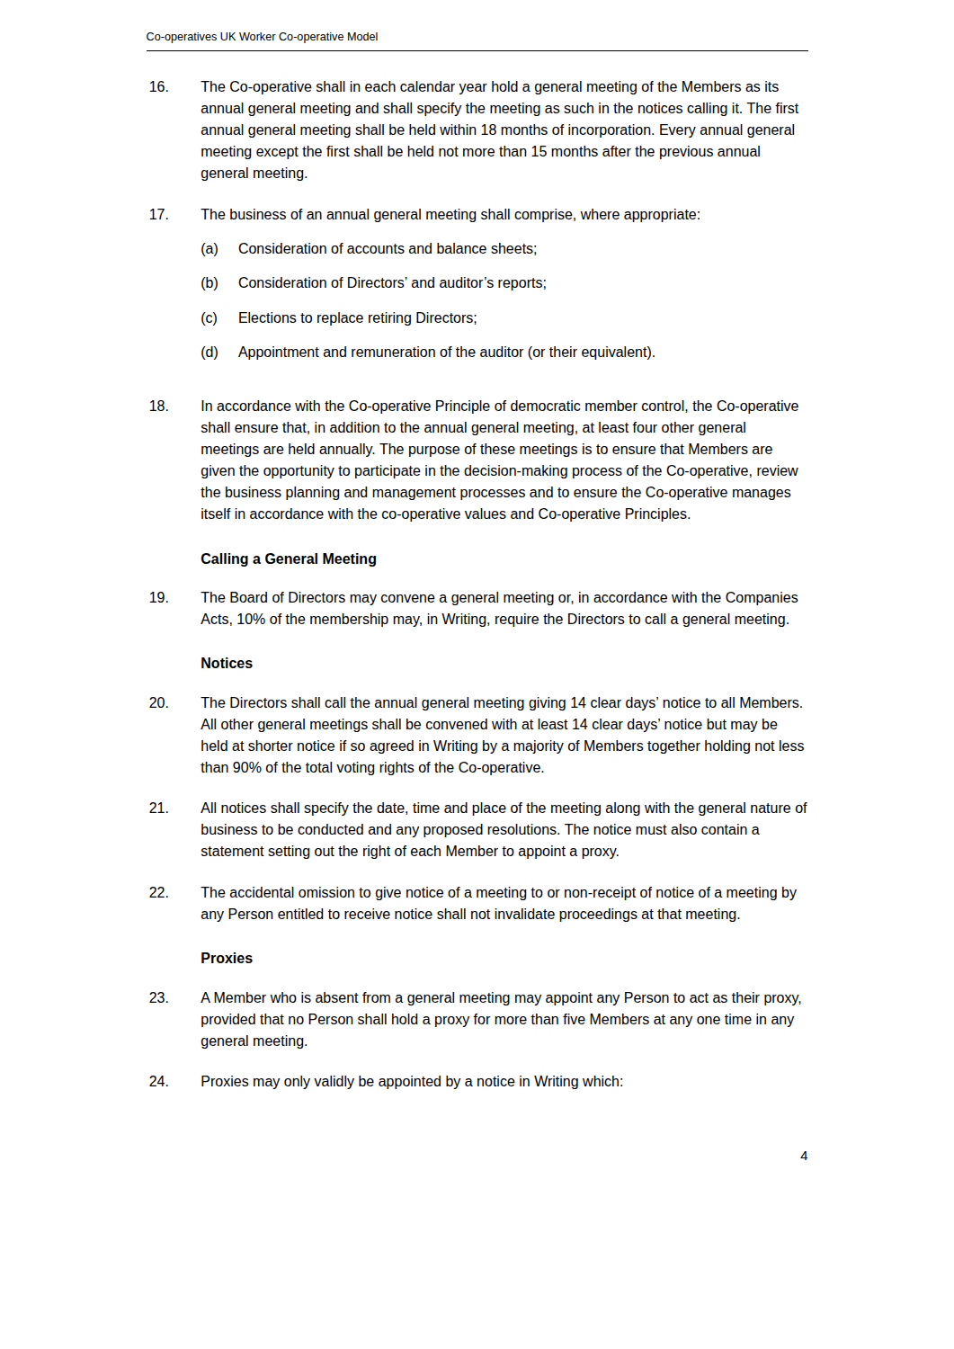Co-operatives UK Worker Co-operative Model
16. The Co-operative shall in each calendar year hold a general meeting of the Members as its annual general meeting and shall specify the meeting as such in the notices calling it. The first annual general meeting shall be held within 18 months of incorporation. Every annual general meeting except the first shall be held not more than 15 months after the previous annual general meeting.
17. The business of an annual general meeting shall comprise, where appropriate:
(a) Consideration of accounts and balance sheets;
(b) Consideration of Directors’ and auditor’s reports;
(c) Elections to replace retiring Directors;
(d) Appointment and remuneration of the auditor (or their equivalent).
18. In accordance with the Co-operative Principle of democratic member control, the Co-operative shall ensure that, in addition to the annual general meeting, at least four other general meetings are held annually. The purpose of these meetings is to ensure that Members are given the opportunity to participate in the decision-making process of the Co-operative, review the business planning and management processes and to ensure the Co-operative manages itself in accordance with the co-operative values and Co-operative Principles.
Calling a General Meeting
19. The Board of Directors may convene a general meeting or, in accordance with the Companies Acts, 10% of the membership may, in Writing, require the Directors to call a general meeting.
Notices
20. The Directors shall call the annual general meeting giving 14 clear days’ notice to all Members. All other general meetings shall be convened with at least 14 clear days’ notice but may be held at shorter notice if so agreed in Writing by a majority of Members together holding not less than 90% of the total voting rights of the Co-operative.
21. All notices shall specify the date, time and place of the meeting along with the general nature of business to be conducted and any proposed resolutions. The notice must also contain a statement setting out the right of each Member to appoint a proxy.
22. The accidental omission to give notice of a meeting to or non-receipt of notice of a meeting by any Person entitled to receive notice shall not invalidate proceedings at that meeting.
Proxies
23. A Member who is absent from a general meeting may appoint any Person to act as their proxy, provided that no Person shall hold a proxy for more than five Members at any one time in any general meeting.
24. Proxies may only validly be appointed by a notice in Writing which:
4